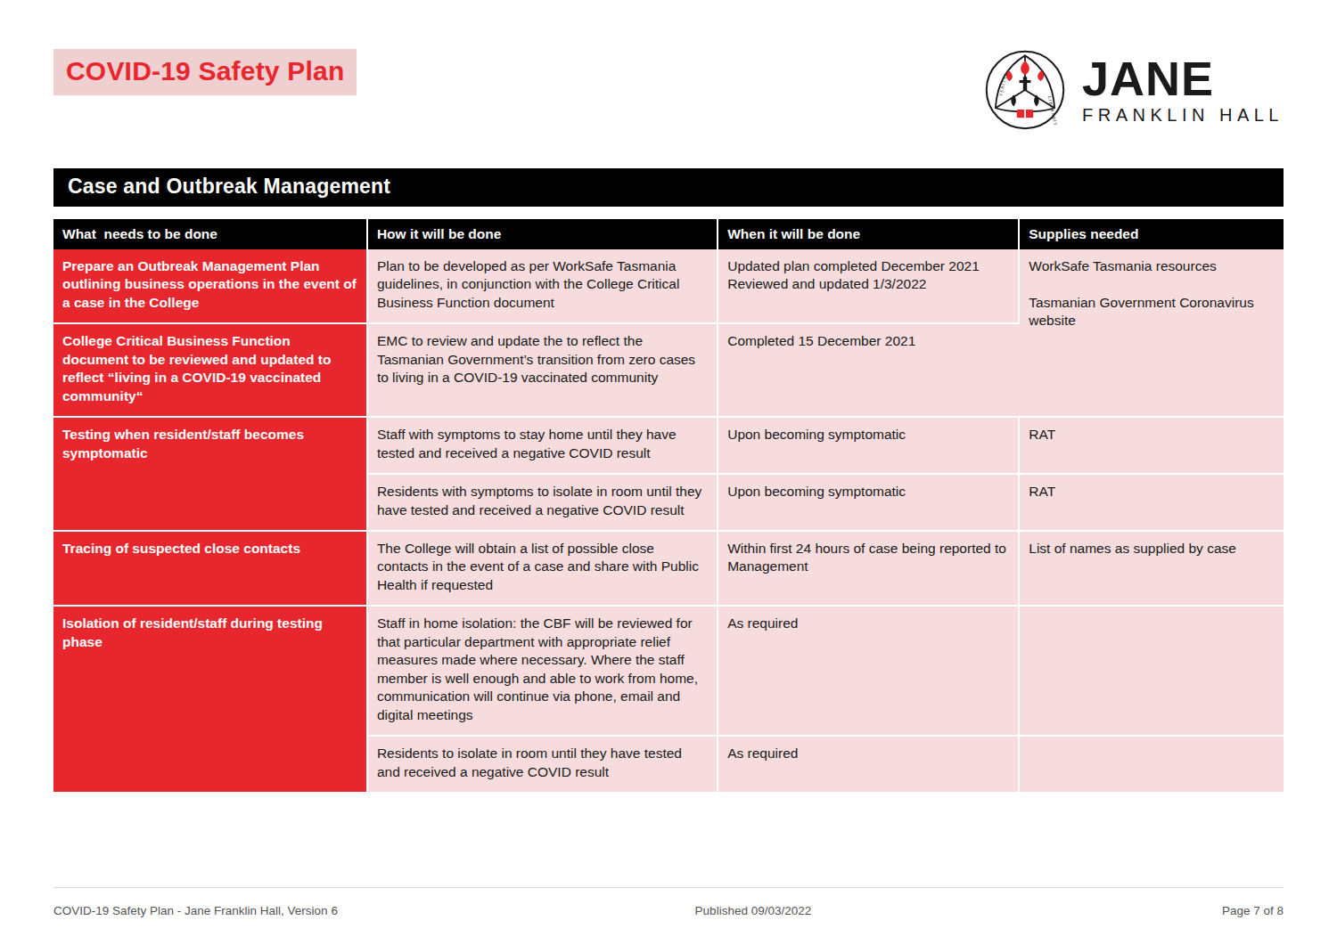COVID-19 Safety Plan
VERITAS LIBERABIT
JANE FRANKLIN HALL
Case and Outbreak Management
| What needs to be done | How it will be done | When it will be done | Supplies needed |
| --- | --- | --- | --- |
| Prepare an Outbreak Management Plan outlining business operations in the event of a case in the College | Plan to be developed as per WorkSafe Tasmania guidelines, in conjunction with the College Critical Business Function document | Updated plan completed December 2021 Reviewed and updated 1/3/2022 | WorkSafe Tasmania resources Tasmanian Government Coronavirus website |
| College Critical Business Function document to be reviewed and updated to reflect “living in a COVID-19 vaccinated community“ | EMC to review and update the to reflect the Tasmanian Government’s transition from zero cases to living in a COVID-19 vaccinated community | Completed 15 December 2021 |
| Testing when resident/staff becomes symptomatic | Staff with symptoms to stay home until they have tested and received a negative COVID result | Upon becoming symptomatic | RAT |
| Residents with symptoms to isolate in room until they have tested and received a negative COVID result | Upon becoming symptomatic | RAT |
| Tracing of suspected close contacts | The College will obtain a list of possible close contacts in the event of a case and share with Public Health if requested | Within first 24 hours of case being reported to Management | List of names as supplied by case |
| Isolation of resident/staff during testing phase | Staff in home isolation: the CBF will be reviewed for that particular department with appropriate relief measures made where necessary. Where the staff member is well enough and able to work from home, communication will continue via phone, email and digital meetings | As required | |
| Residents to isolate in room until they have tested and received a negative COVID result | As required | |
COVID-19 Safety Plan - Jane Franklin Hall, Version 6 Published 09/03/2022 Page 7 of 8